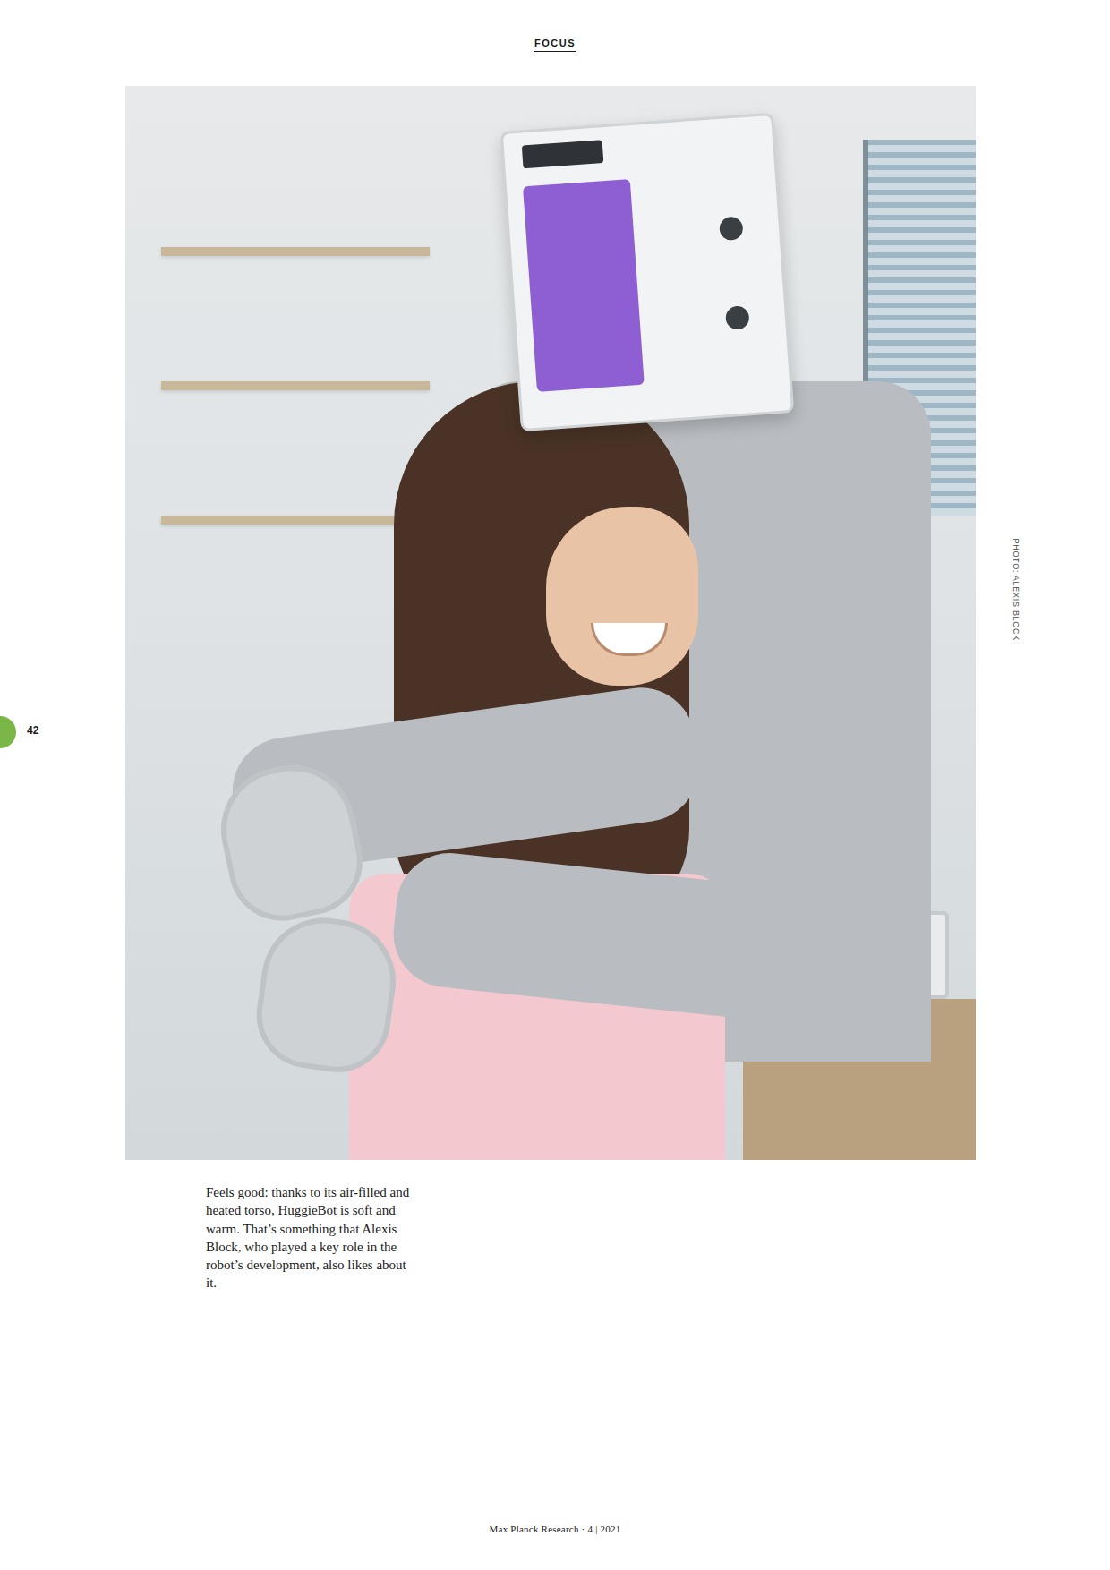Focus
42
PHOTO: ALEXIS BLOCK
Feels good: thanks to its air-filled and heated torso, HuggieBot is soft and warm. That’s something that Alexis Block, who played a key role in the robot’s development, also likes about it.
Max Planck Research · 4 | 2021